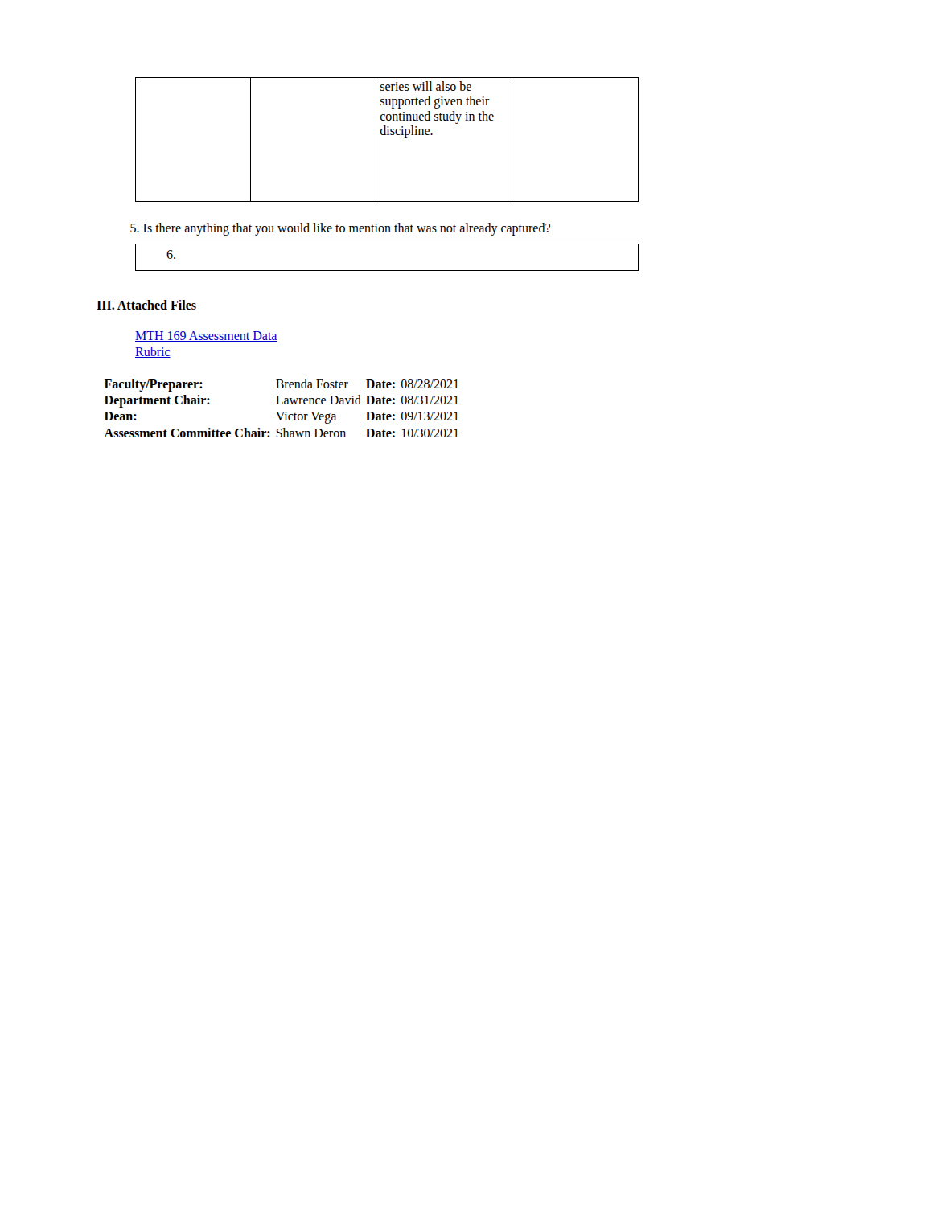| | | series will also be supported given their continued study in the discipline. | |
Is there anything that you would like to mention that was not already captured?
III. Attached Files
MTH 169 Assessment Data Rubric
| Faculty/Preparer: | Brenda Foster | Date: | 08/28/2021 |
| Department Chair: | Lawrence David | Date: | 08/31/2021 |
| Dean: | Victor Vega | Date: | 09/13/2021 |
| Assessment Committee Chair: | Shawn Deron | Date: | 10/30/2021 |